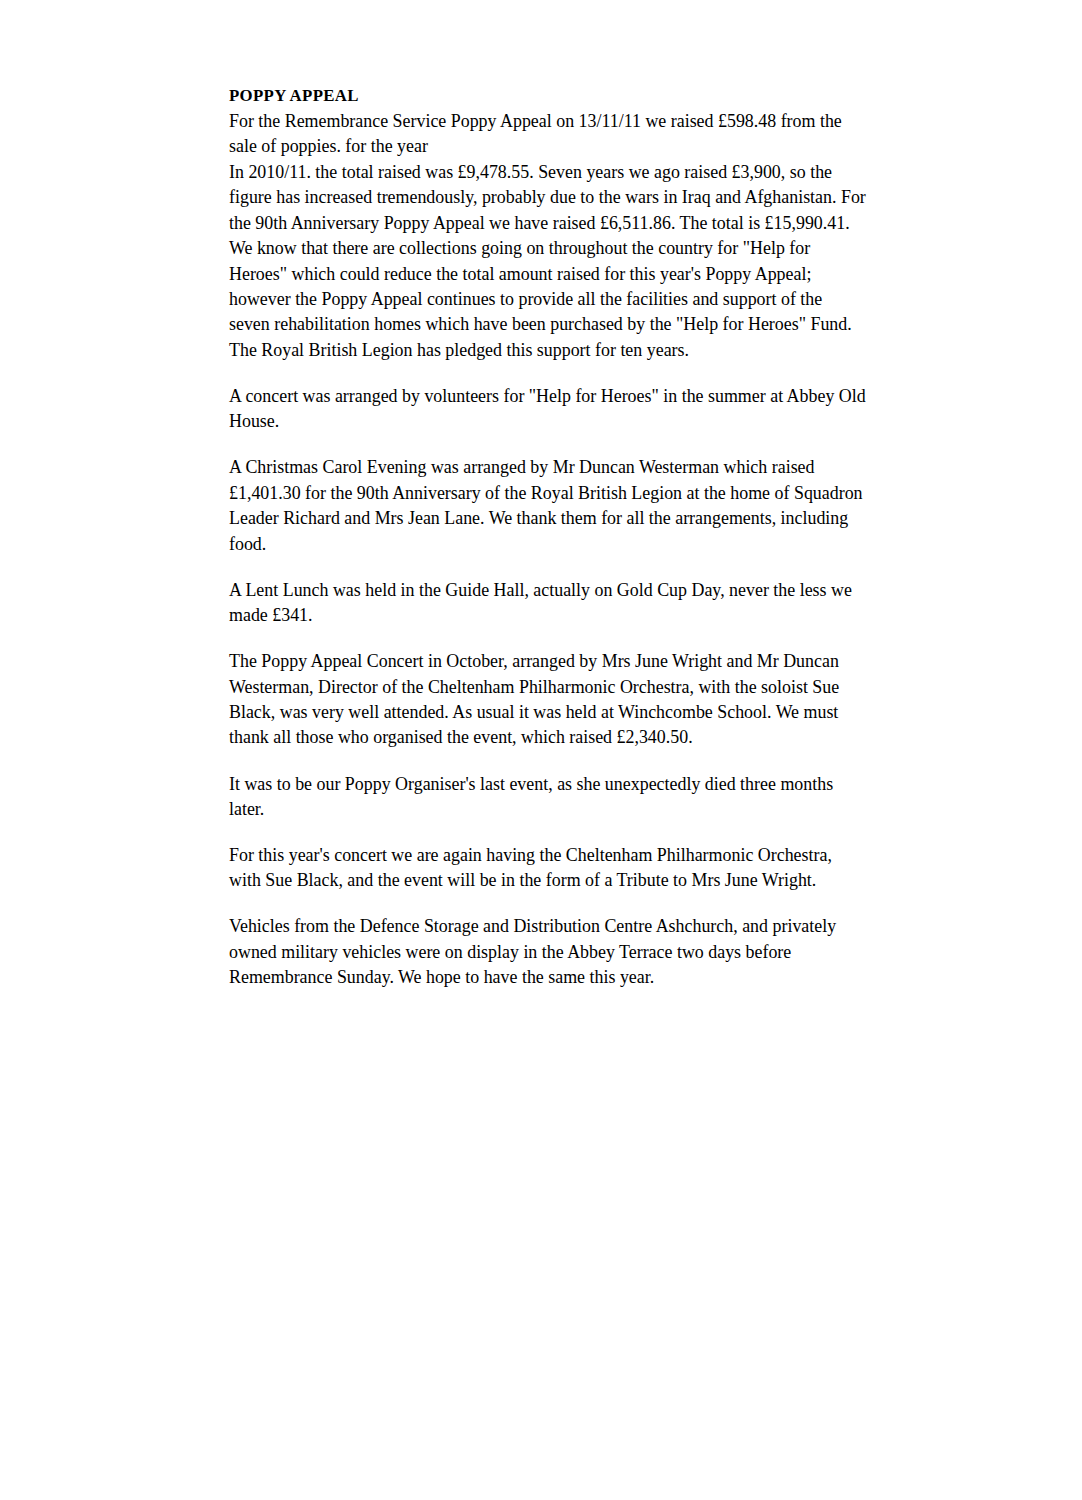POPPY APPEAL
For the Remembrance Service Poppy Appeal on 13/11/11 we raised £598.48 from the sale of poppies. for the year
In 2010/11. the total raised was £9,478.55. Seven years we ago raised £3,900, so the figure has increased tremendously, probably due to the wars in Iraq and Afghanistan. For the 90th Anniversary Poppy Appeal we have raised £6,511.86. The total is £15,990.41. We know that there are collections going on throughout the country for "Help for Heroes" which could reduce the total amount raised for this year's Poppy Appeal; however the Poppy Appeal continues to provide all the facilities and support of the seven rehabilitation homes which have been purchased by the "Help for Heroes" Fund. The Royal British Legion has pledged this support for ten years.
A concert was arranged by volunteers for "Help for Heroes" in the summer at Abbey Old House.
A Christmas Carol Evening was arranged by Mr Duncan Westerman which raised £1,401.30 for the 90th Anniversary of the Royal British Legion at the home of Squadron Leader Richard and Mrs Jean Lane. We thank them for all the arrangements, including food.
A Lent Lunch was held in the Guide Hall, actually on Gold Cup Day, never the less we made £341.
The Poppy Appeal Concert in October, arranged by Mrs June Wright and Mr Duncan Westerman, Director of the Cheltenham Philharmonic Orchestra, with the soloist Sue Black, was very well attended. As usual it was held at Winchcombe School. We must thank all those who organised the event, which raised £2,340.50.
It was to be our Poppy Organiser's last event, as she unexpectedly died three months later.
For this year's concert we are again having the Cheltenham Philharmonic Orchestra, with Sue Black, and the event will be in the form of a Tribute to Mrs June Wright.
Vehicles from the Defence Storage and Distribution Centre Ashchurch, and privately owned military vehicles were on display in the Abbey Terrace two days before Remembrance Sunday. We hope to have the same this year.